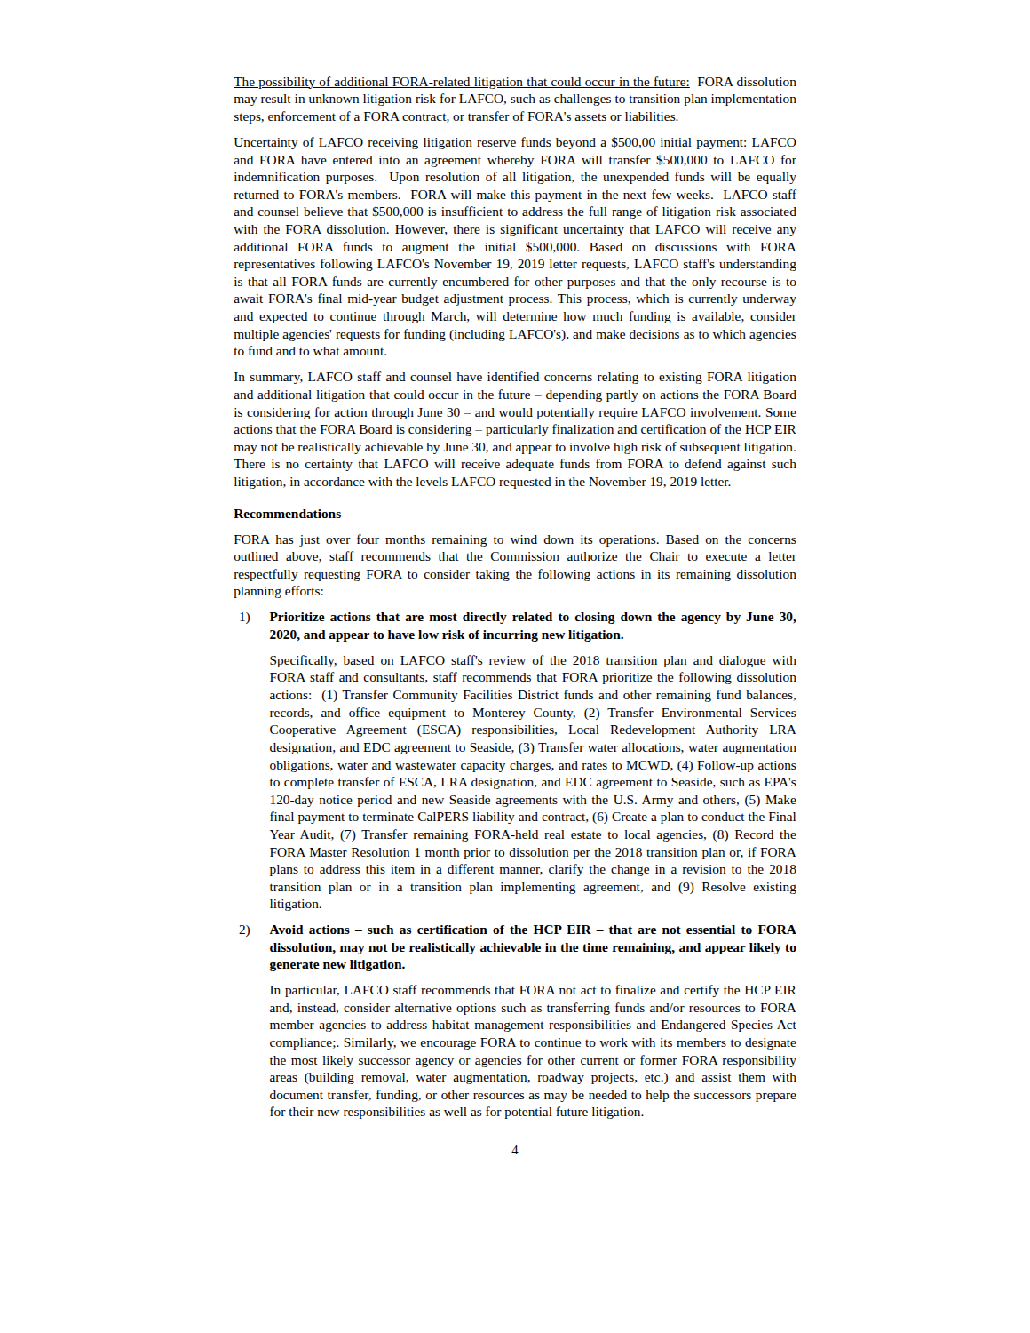The possibility of additional FORA-related litigation that could occur in the future: FORA dissolution may result in unknown litigation risk for LAFCO, such as challenges to transition plan implementation steps, enforcement of a FORA contract, or transfer of FORA's assets or liabilities.
Uncertainty of LAFCO receiving litigation reserve funds beyond a $500,00 initial payment: LAFCO and FORA have entered into an agreement whereby FORA will transfer $500,000 to LAFCO for indemnification purposes. Upon resolution of all litigation, the unexpended funds will be equally returned to FORA's members. FORA will make this payment in the next few weeks. LAFCO staff and counsel believe that $500,000 is insufficient to address the full range of litigation risk associated with the FORA dissolution. However, there is significant uncertainty that LAFCO will receive any additional FORA funds to augment the initial $500,000. Based on discussions with FORA representatives following LAFCO's November 19, 2019 letter requests, LAFCO staff's understanding is that all FORA funds are currently encumbered for other purposes and that the only recourse is to await FORA's final mid-year budget adjustment process. This process, which is currently underway and expected to continue through March, will determine how much funding is available, consider multiple agencies' requests for funding (including LAFCO's), and make decisions as to which agencies to fund and to what amount.
In summary, LAFCO staff and counsel have identified concerns relating to existing FORA litigation and additional litigation that could occur in the future – depending partly on actions the FORA Board is considering for action through June 30 – and would potentially require LAFCO involvement. Some actions that the FORA Board is considering – particularly finalization and certification of the HCP EIR may not be realistically achievable by June 30, and appear to involve high risk of subsequent litigation. There is no certainty that LAFCO will receive adequate funds from FORA to defend against such litigation, in accordance with the levels LAFCO requested in the November 19, 2019 letter.
Recommendations
FORA has just over four months remaining to wind down its operations. Based on the concerns outlined above, staff recommends that the Commission authorize the Chair to execute a letter respectfully requesting FORA to consider taking the following actions in its remaining dissolution planning efforts:
Prioritize actions that are most directly related to closing down the agency by June 30, 2020, and appear to have low risk of incurring new litigation.
Specifically, based on LAFCO staff's review of the 2018 transition plan and dialogue with FORA staff and consultants, staff recommends that FORA prioritize the following dissolution actions: (1) Transfer Community Facilities District funds and other remaining fund balances, records, and office equipment to Monterey County, (2) Transfer Environmental Services Cooperative Agreement (ESCA) responsibilities, Local Redevelopment Authority LRA designation, and EDC agreement to Seaside, (3) Transfer water allocations, water augmentation obligations, water and wastewater capacity charges, and rates to MCWD, (4) Follow-up actions to complete transfer of ESCA, LRA designation, and EDC agreement to Seaside, such as EPA's 120-day notice period and new Seaside agreements with the U.S. Army and others, (5) Make final payment to terminate CalPERS liability and contract, (6) Create a plan to conduct the Final Year Audit, (7) Transfer remaining FORA-held real estate to local agencies, (8) Record the FORA Master Resolution 1 month prior to dissolution per the 2018 transition plan or, if FORA plans to address this item in a different manner, clarify the change in a revision to the 2018 transition plan or in a transition plan implementing agreement, and (9) Resolve existing litigation.
Avoid actions – such as certification of the HCP EIR – that are not essential to FORA dissolution, may not be realistically achievable in the time remaining, and appear likely to generate new litigation.
In particular, LAFCO staff recommends that FORA not act to finalize and certify the HCP EIR and, instead, consider alternative options such as transferring funds and/or resources to FORA member agencies to address habitat management responsibilities and Endangered Species Act compliance;. Similarly, we encourage FORA to continue to work with its members to designate the most likely successor agency or agencies for other current or former FORA responsibility areas (building removal, water augmentation, roadway projects, etc.) and assist them with document transfer, funding, or other resources as may be needed to help the successors prepare for their new responsibilities as well as for potential future litigation.
4